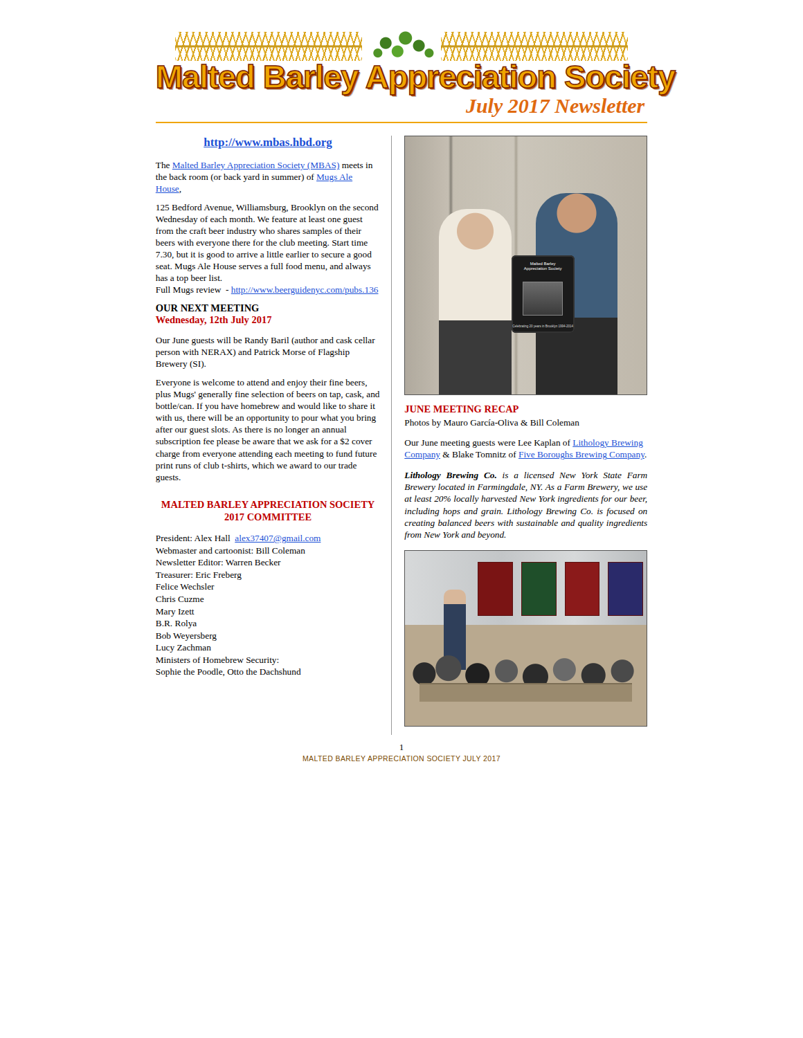Malted Barley Appreciation Society
July 2017 Newsletter
http://www.mbas.hbd.org
The Malted Barley Appreciation Society (MBAS) meets in the back room (or back yard in summer) of Mugs Ale House,
125 Bedford Avenue, Williamsburg, Brooklyn on the second Wednesday of each month. We feature at least one guest from the craft beer industry who shares samples of their beers with everyone there for the club meeting. Start time 7.30, but it is good to arrive a little earlier to secure a good seat. Mugs Ale House serves a full food menu, and always has a top beer list.
Full Mugs review - http://www.beerguidenyc.com/pubs.136
OUR NEXT MEETING
Wednesday, 12th July 2017
Our June guests will be Randy Baril (author and cask cellar person with NERAX) and Patrick Morse of Flagship Brewery (SI).
Everyone is welcome to attend and enjoy their fine beers, plus Mugs' generally fine selection of beers on tap, cask, and bottle/can. If you have homebrew and would like to share it with us, there will be an opportunity to pour what you bring after our guest slots. As there is no longer an annual subscription fee please be aware that we ask for a $2 cover charge from everyone attending each meeting to fund future print runs of club t-shirts, which we award to our trade guests.
MALTED BARLEY APPRECIATION SOCIETY
2017 COMMITTEE
President: Alex Hall alex37407@gmail.com
Webmaster and cartoonist: Bill Coleman
Newsletter Editor: Warren Becker
Treasurer: Eric Freberg
Felice Wechsler
Chris Cuzme
Mary Izett
B.R. Rolya
Bob Weyersberg
Lucy Zachman
Ministers of Homebrew Security:
Sophie the Poodle, Otto the Dachshund
Malted Barley
Appreciation Society
Celebrating 20 years in Brooklyn 1994-2014
JUNE MEETING RECAP
Photos by Mauro García-Oliva & Bill Coleman
Our June meeting guests were Lee Kaplan of Lithology Brewing Company & Blake Tomnitz of Five Boroughs Brewing Company.
Lithology Brewing Co. is a licensed New York State Farm Brewery located in Farmingdale, NY. As a Farm Brewery, we use at least 20% locally harvested New York ingredients for our beer, including hops and grain. Lithology Brewing Co. is focused on creating balanced beers with sustainable and quality ingredients from New York and beyond.
1
MALTED BARLEY APPRECIATION SOCIETY JULY 2017